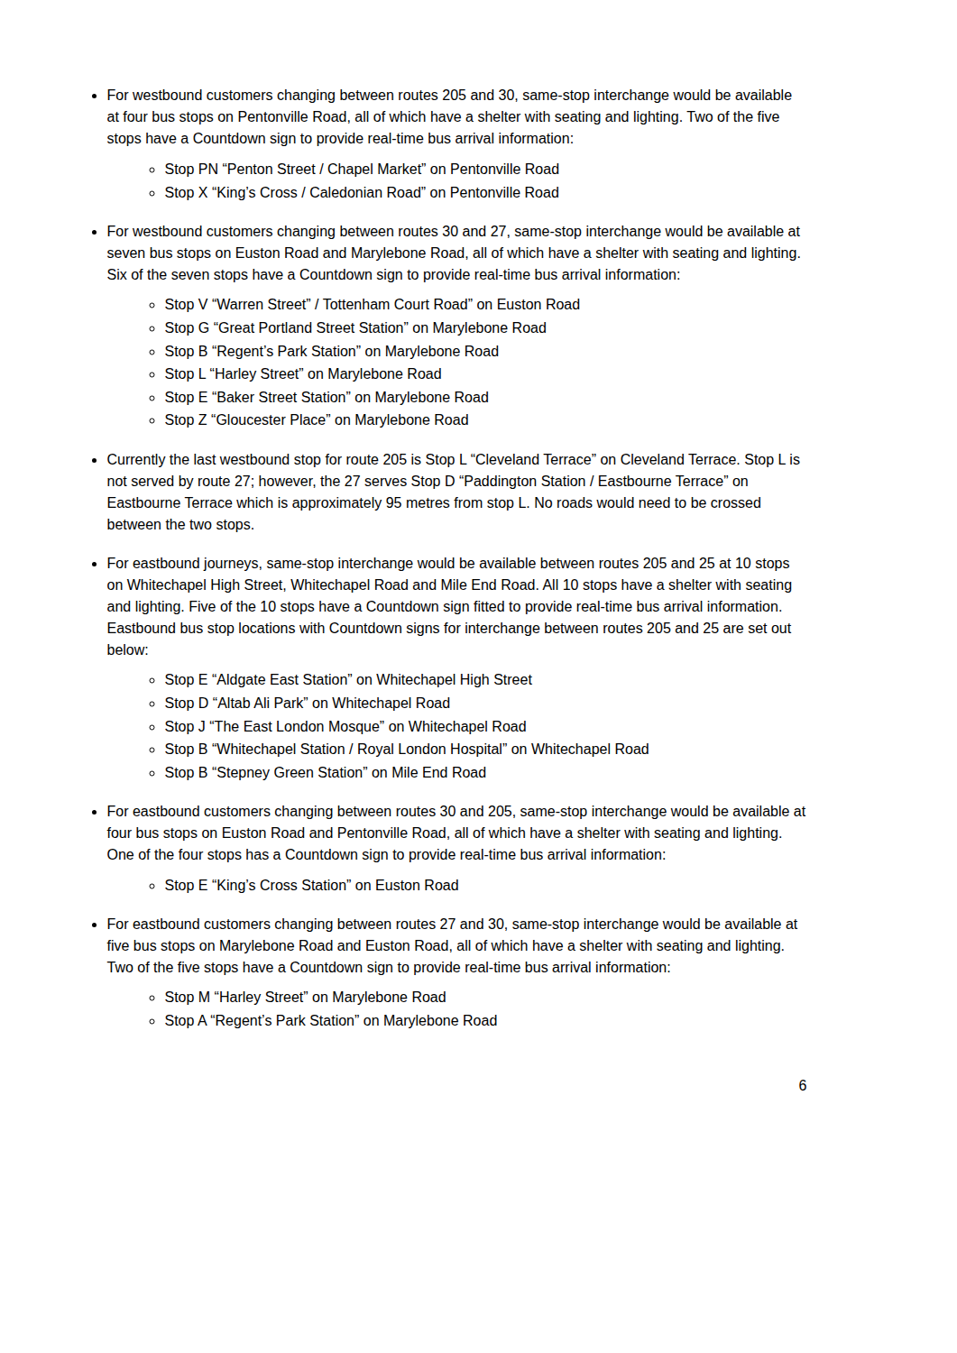For westbound customers changing between routes 205 and 30, same-stop interchange would be available at four bus stops on Pentonville Road, all of which have a shelter with seating and lighting. Two of the five stops have a Countdown sign to provide real-time bus arrival information:
Stop PN “Penton Street / Chapel Market” on Pentonville Road
Stop X “King’s Cross / Caledonian Road” on Pentonville Road
For westbound customers changing between routes 30 and 27, same-stop interchange would be available at seven bus stops on Euston Road and Marylebone Road, all of which have a shelter with seating and lighting. Six of the seven stops have a Countdown sign to provide real-time bus arrival information:
Stop V “Warren Street” / Tottenham Court Road” on Euston Road
Stop G “Great Portland Street Station” on Marylebone Road
Stop B “Regent’s Park Station” on Marylebone Road
Stop L “Harley Street” on Marylebone Road
Stop E “Baker Street Station” on Marylebone Road
Stop Z “Gloucester Place” on Marylebone Road
Currently the last westbound stop for route 205 is Stop L “Cleveland Terrace” on Cleveland Terrace. Stop L is not served by route 27; however, the 27 serves Stop D “Paddington Station / Eastbourne Terrace” on Eastbourne Terrace which is approximately 95 metres from stop L. No roads would need to be crossed between the two stops.
For eastbound journeys, same-stop interchange would be available between routes 205 and 25 at 10 stops on Whitechapel High Street, Whitechapel Road and Mile End Road. All 10 stops have a shelter with seating and lighting. Five of the 10 stops have a Countdown sign fitted to provide real-time bus arrival information. Eastbound bus stop locations with Countdown signs for interchange between routes 205 and 25 are set out below:
Stop E “Aldgate East Station” on Whitechapel High Street
Stop D “Altab Ali Park” on Whitechapel Road
Stop J “The East London Mosque” on Whitechapel Road
Stop B “Whitechapel Station / Royal London Hospital” on Whitechapel Road
Stop B “Stepney Green Station” on Mile End Road
For eastbound customers changing between routes 30 and 205, same-stop interchange would be available at four bus stops on Euston Road and Pentonville Road, all of which have a shelter with seating and lighting. One of the four stops has a Countdown sign to provide real-time bus arrival information:
Stop E “King’s Cross Station” on Euston Road
For eastbound customers changing between routes 27 and 30, same-stop interchange would be available at five bus stops on Marylebone Road and Euston Road, all of which have a shelter with seating and lighting. Two of the five stops have a Countdown sign to provide real-time bus arrival information:
Stop M “Harley Street” on Marylebone Road
Stop A “Regent’s Park Station” on Marylebone Road
6